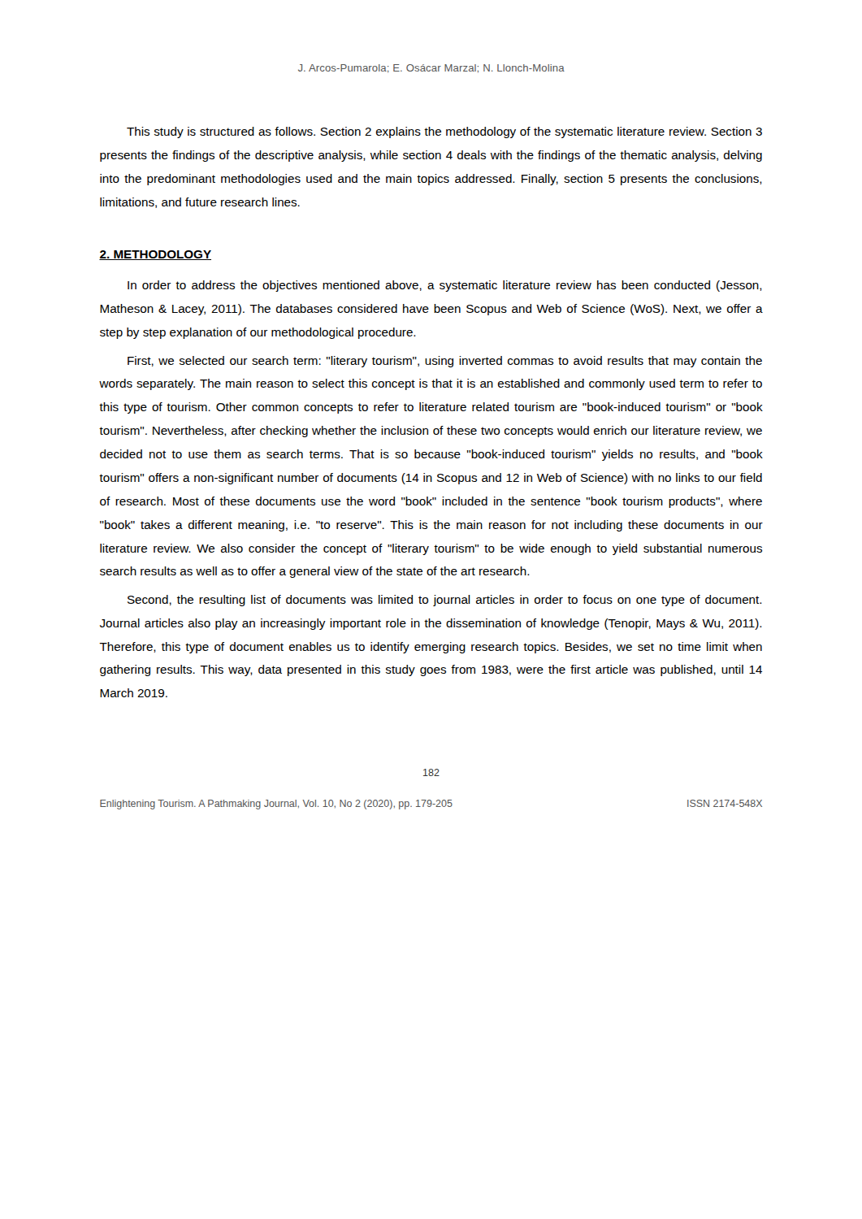J. Arcos-Pumarola; E. Osácar Marzal; N. Llonch-Molina
This study is structured as follows. Section 2 explains the methodology of the systematic literature review. Section 3 presents the findings of the descriptive analysis, while section 4 deals with the findings of the thematic analysis, delving into the predominant methodologies used and the main topics addressed. Finally, section 5 presents the conclusions, limitations, and future research lines.
2. METHODOLOGY
In order to address the objectives mentioned above, a systematic literature review has been conducted (Jesson, Matheson & Lacey, 2011). The databases considered have been Scopus and Web of Science (WoS). Next, we offer a step by step explanation of our methodological procedure.
First, we selected our search term: "literary tourism", using inverted commas to avoid results that may contain the words separately. The main reason to select this concept is that it is an established and commonly used term to refer to this type of tourism. Other common concepts to refer to literature related tourism are "book-induced tourism" or "book tourism". Nevertheless, after checking whether the inclusion of these two concepts would enrich our literature review, we decided not to use them as search terms. That is so because "book-induced tourism" yields no results, and "book tourism" offers a non-significant number of documents (14 in Scopus and 12 in Web of Science) with no links to our field of research. Most of these documents use the word "book" included in the sentence "book tourism products", where "book" takes a different meaning, i.e. "to reserve". This is the main reason for not including these documents in our literature review. We also consider the concept of "literary tourism" to be wide enough to yield substantial numerous search results as well as to offer a general view of the state of the art research.
Second, the resulting list of documents was limited to journal articles in order to focus on one type of document. Journal articles also play an increasingly important role in the dissemination of knowledge (Tenopir, Mays & Wu, 2011). Therefore, this type of document enables us to identify emerging research topics. Besides, we set no time limit when gathering results. This way, data presented in this study goes from 1983, were the first article was published, until 14 March 2019.
182
Enlightening Tourism. A Pathmaking Journal, Vol. 10, No 2 (2020), pp. 179-205 ISSN 2174-548X